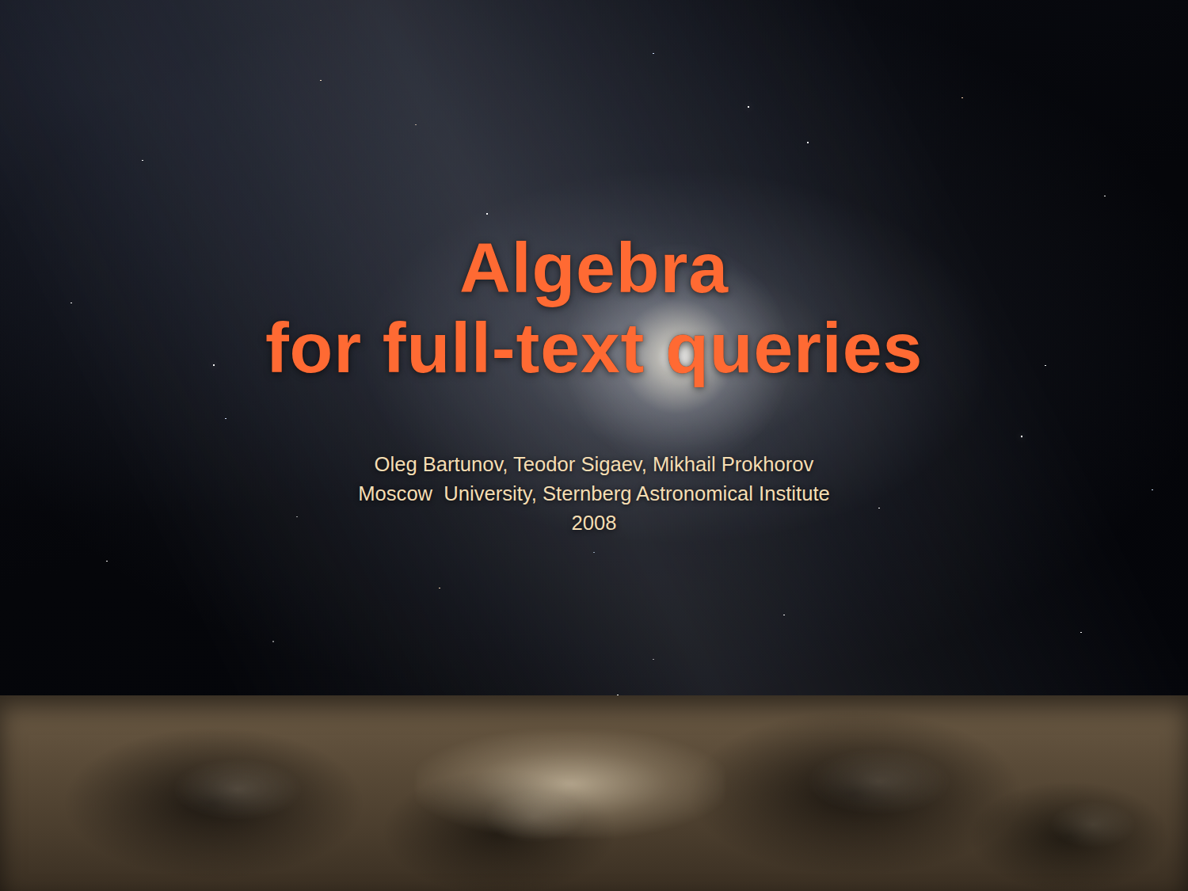Algebra for full-text queries
Oleg Bartunov, Teodor Sigaev, Mikhail Prokhorov
Moscow University, Sternberg Astronomical Institute
2008